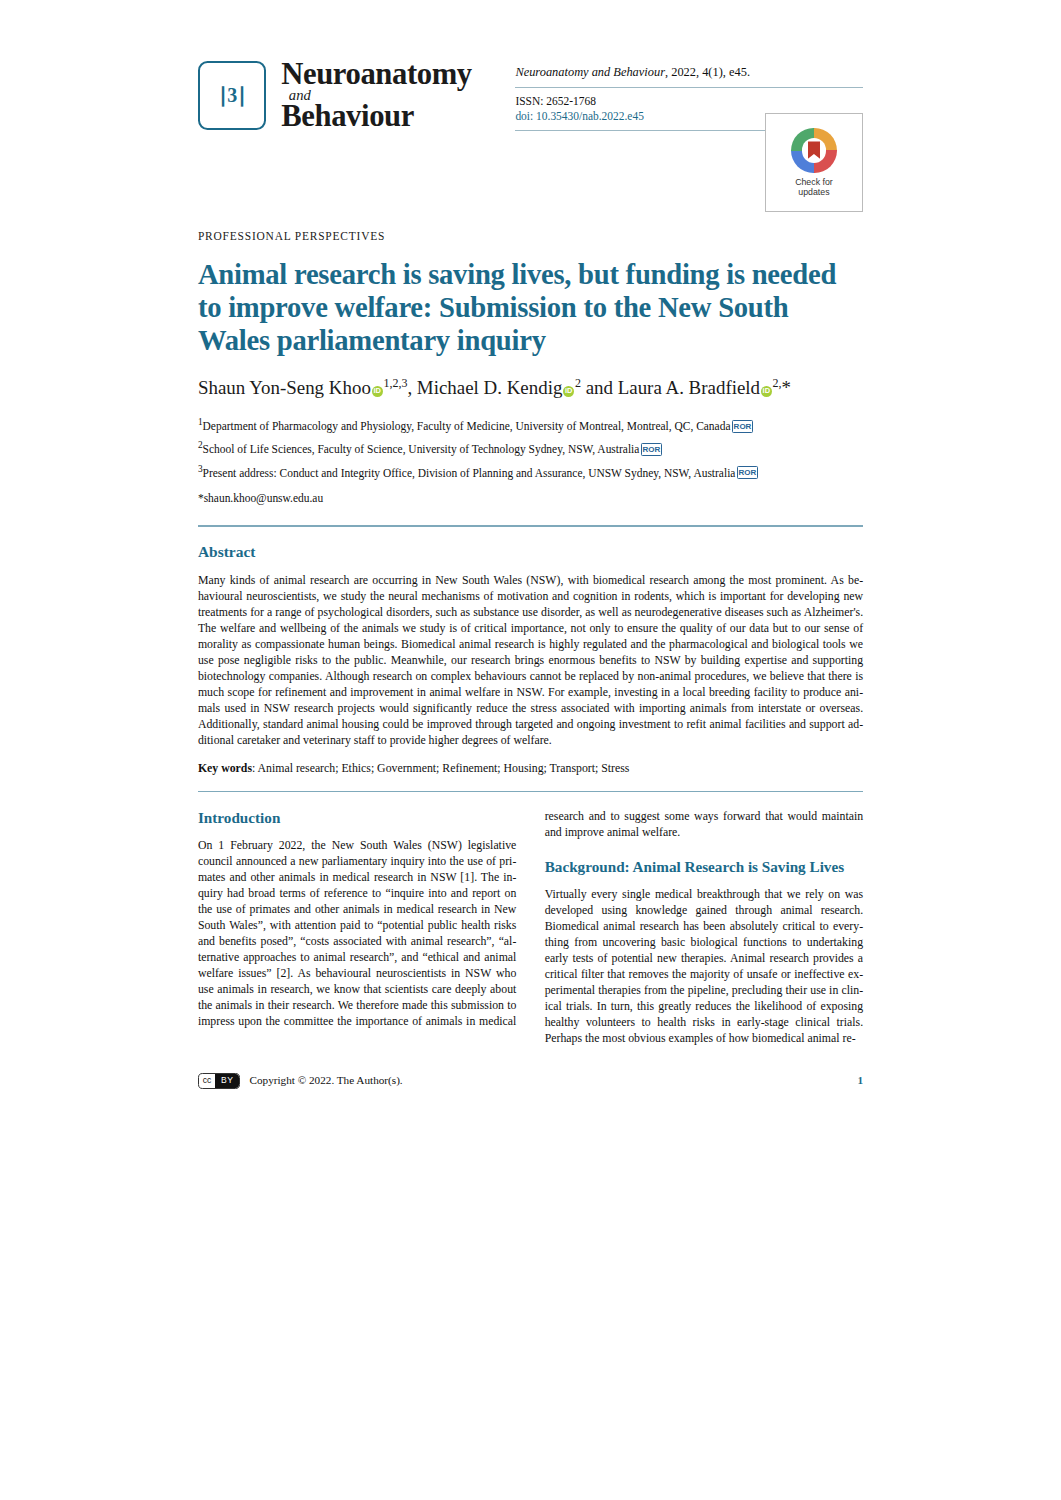∣3∣
Neuroanatomy
and
Behaviour
Neuroanatomy and Behaviour, 2022, 4(1), e45.
ISSN: 2652-1768
doi: 10.35430/nab.2022.e45
Check for
updates
PROFESSIONAL PERSPECTIVES
Animal research is saving lives, but funding is needed to improve welfare: Submission to the New South Wales parliamentary inquiry
Shaun Yon-Seng KhooiD1,2,3, Michael D. KendigiD2 and Laura A. BradfieldiD2,*
1Department of Pharmacology and Physiology, Faculty of Medicine, University of Montreal, Montreal, QC, CanadaROR
2School of Life Sciences, Faculty of Science, University of Technology Sydney, NSW, AustraliaROR
3Present address: Conduct and Integrity Office, Division of Planning and Assurance, UNSW Sydney, NSW, AustraliaROR
*shaun.khoo@unsw.edu.au
Abstract
Many kinds of animal research are occurring in New South Wales (NSW), with biomedical research among the most prominent. As behavioural neuroscientists, we study the neural mechanisms of motivation and cognition in rodents, which is important for developing new treatments for a range of psychological disorders, such as substance use disorder, as well as neurodegenerative diseases such as Alzheimer's. The welfare and wellbeing of the animals we study is of critical importance, not only to ensure the quality of our data but to our sense of morality as compassionate human beings. Biomedical animal research is highly regulated and the pharmacological and biological tools we use pose negligible risks to the public. Meanwhile, our research brings enormous benefits to NSW by building expertise and supporting biotechnology companies. Although research on complex behaviours cannot be replaced by non-animal procedures, we believe that there is much scope for refinement and improvement in animal welfare in NSW. For example, investing in a local breeding facility to produce animals used in NSW research projects would significantly reduce the stress associated with importing animals from interstate or overseas. Additionally, standard animal housing could be improved through targeted and ongoing investment to refit animal facilities and support additional caretaker and veterinary staff to provide higher degrees of welfare.
Key words: Animal research; Ethics; Government; Refinement; Housing; Transport; Stress
Introduction
On 1 February 2022, the New South Wales (NSW) legislative council announced a new parliamentary inquiry into the use of primates and other animals in medical research in NSW [1]. The inquiry had broad terms of reference to “inquire into and report on the use of primates and other animals in medical research in New South Wales”, with attention paid to “potential public health risks and benefits posed”, “costs associated with animal research”, “alternative approaches to animal research”, and “ethical and animal welfare issues” [2]. As behavioural neuroscientists in NSW who use animals in research, we know that scientists care deeply about the animals in their research. We therefore made this submission to impress upon the committee the importance of animals in medical research and to suggest some ways forward that would maintain and improve animal welfare.
Background: Animal Research is Saving Lives
Virtually every single medical breakthrough that we rely on was developed using knowledge gained through animal research. Biomedical animal research has been absolutely critical to everything from uncovering basic biological functions to undertaking early tests of potential new therapies. Animal research provides a critical filter that removes the majority of unsafe or ineffective experimental therapies from the pipeline, precluding their use in clinical trials. In turn, this greatly reduces the likelihood of exposing healthy volunteers to health risks in early-stage clinical trials. Perhaps the most obvious examples of how biomedical animal re-
cc BY Copyright © 2022. The Author(s).
1